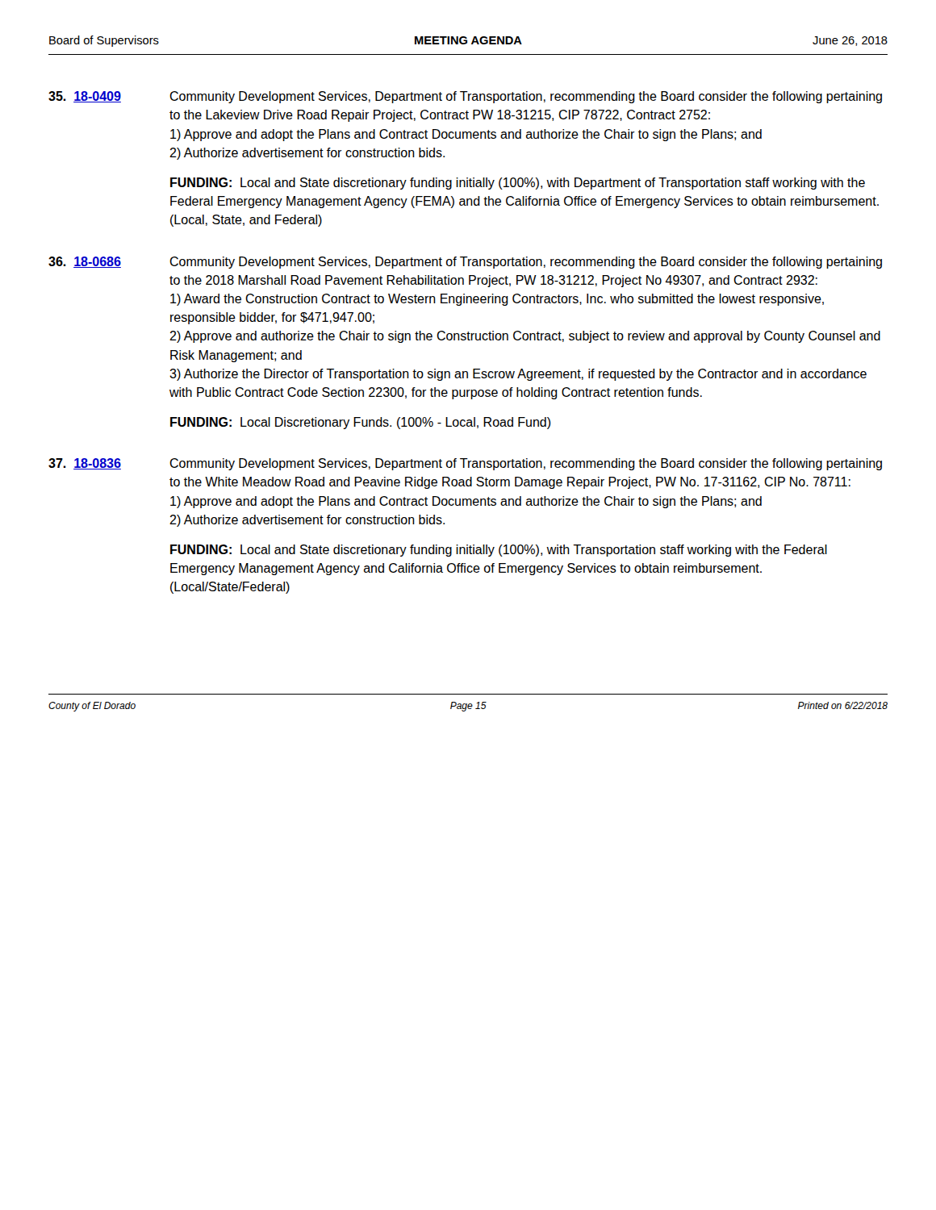Board of Supervisors
MEETING AGENDA
June 26, 2018
35. 18-0409
Community Development Services, Department of Transportation, recommending the Board consider the following pertaining to the Lakeview Drive Road Repair Project, Contract PW 18-31215, CIP 78722, Contract 2752:
1) Approve and adopt the Plans and Contract Documents and authorize the Chair to sign the Plans; and
2) Authorize advertisement for construction bids.
FUNDING: Local and State discretionary funding initially (100%), with Department of Transportation staff working with the Federal Emergency Management Agency (FEMA) and the California Office of Emergency Services to obtain reimbursement. (Local, State, and Federal)
36. 18-0686
Community Development Services, Department of Transportation, recommending the Board consider the following pertaining to the 2018 Marshall Road Pavement Rehabilitation Project, PW 18-31212, Project No 49307, and Contract 2932:
1) Award the Construction Contract to Western Engineering Contractors, Inc. who submitted the lowest responsive, responsible bidder, for $471,947.00;
2) Approve and authorize the Chair to sign the Construction Contract, subject to review and approval by County Counsel and Risk Management; and
3) Authorize the Director of Transportation to sign an Escrow Agreement, if requested by the Contractor and in accordance with Public Contract Code Section 22300, for the purpose of holding Contract retention funds.
FUNDING: Local Discretionary Funds. (100% - Local, Road Fund)
37. 18-0836
Community Development Services, Department of Transportation, recommending the Board consider the following pertaining to the White Meadow Road and Peavine Ridge Road Storm Damage Repair Project, PW No. 17-31162, CIP No. 78711:
1) Approve and adopt the Plans and Contract Documents and authorize the Chair to sign the Plans; and
2) Authorize advertisement for construction bids.
FUNDING: Local and State discretionary funding initially (100%), with Transportation staff working with the Federal Emergency Management Agency and California Office of Emergency Services to obtain reimbursement. (Local/State/Federal)
County of El Dorado
Page 15
Printed on 6/22/2018